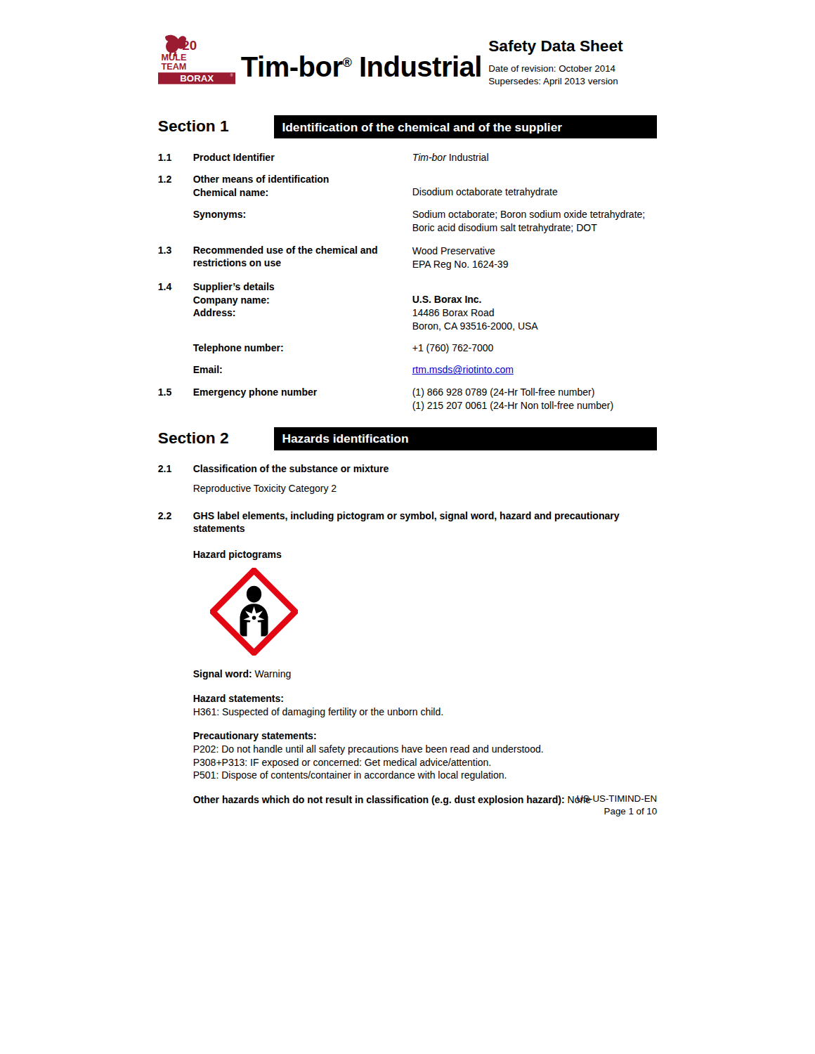20 MULE TEAM BORAX ®
Tim-bor® Industrial
Safety Data Sheet
Date of revision: October 2014
Supersedes: April 2013 version
Section 1
Identification of the chemical and of the supplier
1.1
Product Identifier
Tim-bor Industrial
1.2
Other means of identification
Chemical name:
Disodium octaborate tetrahydrate
Synonyms:
Sodium octaborate; Boron sodium oxide tetrahydrate; Boric acid disodium salt tetrahydrate; DOT
1.3
Recommended use of the chemical and restrictions on use
Wood Preservative
EPA Reg No. 1624-39
1.4
Supplier’s details
Company name:
Address:
U.S. Borax Inc.
14486 Borax Road
Boron, CA 93516-2000, USA
Telephone number:
+1 (760) 762-7000
Email:
rtm.msds@riotinto.com
1.5
Emergency phone number
(1) 866 928 0789 (24-Hr Toll-free number)
(1) 215 207 0061 (24-Hr Non toll-free number)
Section 2
Hazards identification
2.1
Classification of the substance or mixture
Reproductive Toxicity Category 2
2.2
GHS label elements, including pictogram or symbol, signal word, hazard and precautionary statements
Hazard pictograms
Signal word: Warning
Hazard statements:
H361: Suspected of damaging fertility or the unborn child.
Precautionary statements:
P202: Do not handle until all safety precautions have been read and understood.
P308+P313: IF exposed or concerned: Get medical advice/attention.
P501: Dispose of contents/container in accordance with local regulation.
Other hazards which do not result in classification (e.g. dust explosion hazard): None
US-US-TIMIND-EN
Page 1 of 10